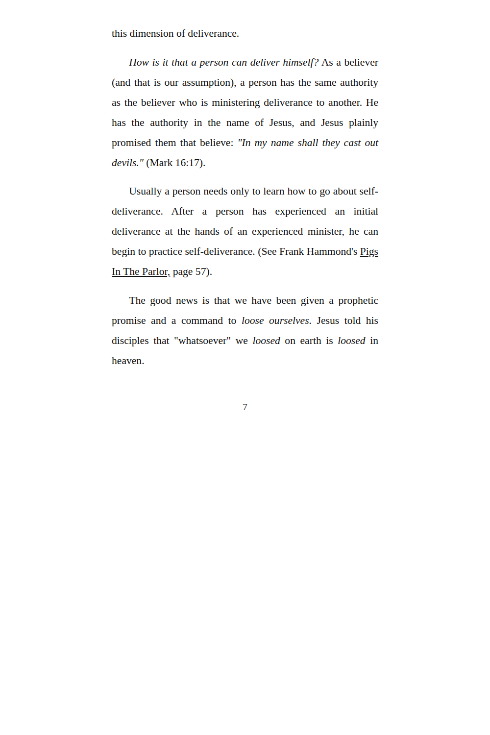this dimension of deliverance.
How is it that a person can deliver himself? As a believer (and that is our assumption), a person has the same authority as the believer who is ministering deliverance to another. He has the authority in the name of Jesus, and Jesus plainly promised them that believe: "In my name shall they cast out devils." (Mark 16:17).
Usually a person needs only to learn how to go about self-deliverance. After a person has experienced an initial deliverance at the hands of an experienced minister, he can begin to practice self-deliverance. (See Frank Hammond's Pigs In The Parlor, page 57).
The good news is that we have been given a prophetic promise and a command to loose ourselves. Jesus told his disciples that "whatsoever" we loosed on earth is loosed in heaven.
7